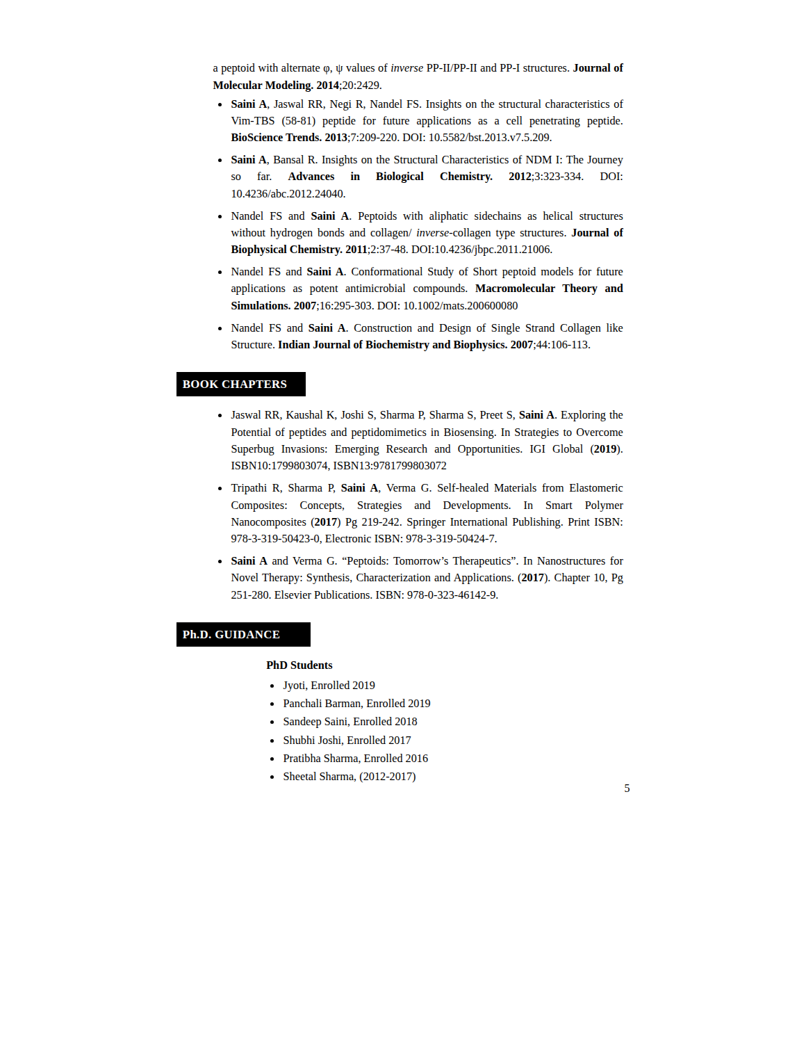a peptoid with alternate φ, ψ values of inverse PP-II/PP-II and PP-I structures. Journal of Molecular Modeling. 2014;20:2429.
Saini A, Jaswal RR, Negi R, Nandel FS. Insights on the structural characteristics of Vim-TBS (58-81) peptide for future applications as a cell penetrating peptide. BioScience Trends. 2013;7:209-220. DOI: 10.5582/bst.2013.v7.5.209.
Saini A, Bansal R. Insights on the Structural Characteristics of NDM I: The Journey so far. Advances in Biological Chemistry. 2012;3:323-334. DOI: 10.4236/abc.2012.24040.
Nandel FS and Saini A. Peptoids with aliphatic sidechains as helical structures without hydrogen bonds and collagen/ inverse-collagen type structures. Journal of Biophysical Chemistry. 2011;2:37-48. DOI:10.4236/jbpc.2011.21006.
Nandel FS and Saini A. Conformational Study of Short peptoid models for future applications as potent antimicrobial compounds. Macromolecular Theory and Simulations. 2007;16:295-303. DOI: 10.1002/mats.200600080
Nandel FS and Saini A. Construction and Design of Single Strand Collagen like Structure. Indian Journal of Biochemistry and Biophysics. 2007;44:106-113.
BOOK CHAPTERS
Jaswal RR, Kaushal K, Joshi S, Sharma P, Sharma S, Preet S, Saini A. Exploring the Potential of peptides and peptidomimetics in Biosensing. In Strategies to Overcome Superbug Invasions: Emerging Research and Opportunities. IGI Global (2019). ISBN10:1799803074, ISBN13:9781799803072
Tripathi R, Sharma P, Saini A, Verma G. Self-healed Materials from Elastomeric Composites: Concepts, Strategies and Developments. In Smart Polymer Nanocomposites (2017) Pg 219-242. Springer International Publishing. Print ISBN: 978-3-319-50423-0, Electronic ISBN: 978-3-319-50424-7.
Saini A and Verma G. “Peptoids: Tomorrow’s Therapeutics”. In Nanostructures for Novel Therapy: Synthesis, Characterization and Applications. (2017). Chapter 10, Pg 251-280. Elsevier Publications. ISBN: 978-0-323-46142-9.
Ph.D. GUIDANCE
PhD Students
Jyoti, Enrolled 2019
Panchali Barman, Enrolled 2019
Sandeep Saini, Enrolled 2018
Shubhi Joshi, Enrolled 2017
Pratibha Sharma, Enrolled 2016
Sheetal Sharma, (2012-2017)
5